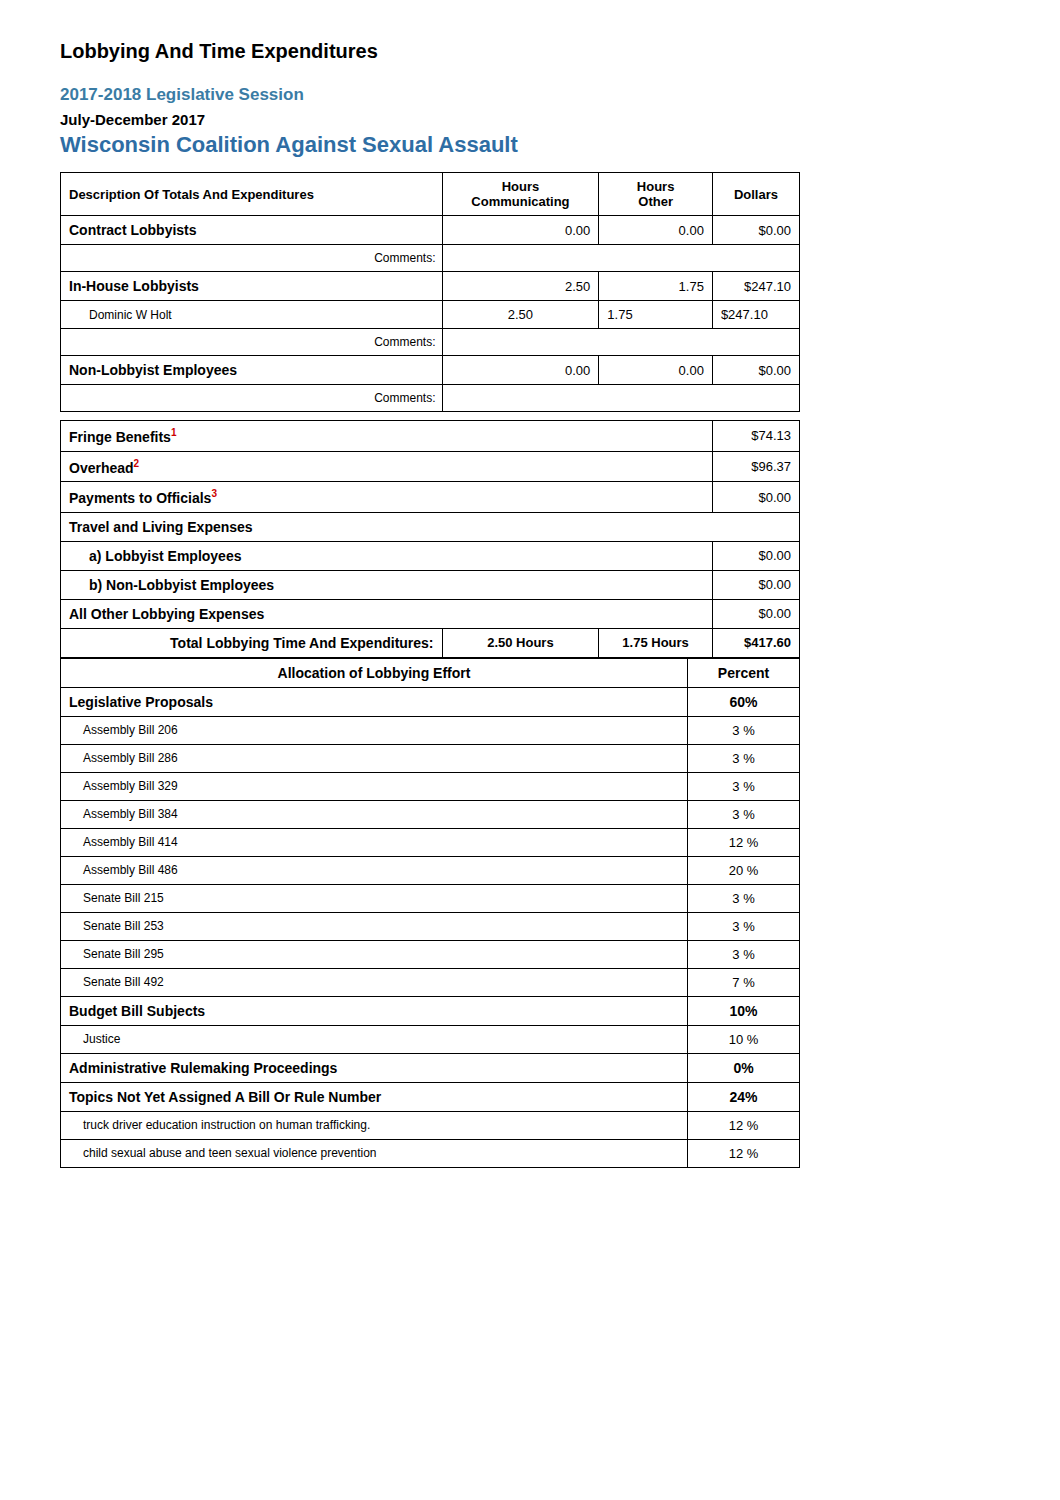Lobbying And Time Expenditures
2017-2018 Legislative Session
July-December 2017
Wisconsin Coalition Against Sexual Assault
| Description Of Totals And Expenditures | Hours Communicating | Hours Other | Dollars |
| --- | --- | --- | --- |
| Contract Lobbyists | 0.00 | 0.00 | $0.00 |
| Comments: | |
| In-House Lobbyists | 2.50 | 1.75 | $247.10 |
| Dominic W Holt | 2.50 | 1.75 | $247.10 |
| Comments: | |
| Non-Lobbyist Employees | 0.00 | 0.00 | $0.00 |
| Comments: | |
| Fringe Benefits 1 | $74.13 |
| Overhead 2 | $96.37 |
| Payments to Officials 3 | $0.00 |
| Travel and Living Expenses |
| a) Lobbyist Employees | $0.00 |
| b) Non-Lobbyist Employees | $0.00 |
| All Other Lobbying Expenses | $0.00 |
| Total Lobbying Time And Expenditures: | 2.50 Hours | 1.75 Hours | $417.60 |
| Allocation of Lobbying Effort | Percent |
| Legislative Proposals | 60% |
| Assembly Bill 206 | 3 % |
| Assembly Bill 286 | 3 % |
| Assembly Bill 329 | 3 % |
| Assembly Bill 384 | 3 % |
| Assembly Bill 414 | 12 % |
| Assembly Bill 486 | 20 % |
| Senate Bill 215 | 3 % |
| Senate Bill 253 | 3 % |
| Senate Bill 295 | 3 % |
| Senate Bill 492 | 7 % |
| Budget Bill Subjects | 10% |
| Justice | 10 % |
| Administrative Rulemaking Proceedings | 0% |
| Topics Not Yet Assigned A Bill Or Rule Number | 24% |
| truck driver education instruction on human trafficking. | 12 % |
| child sexual abuse and teen sexual violence prevention | 12 % |